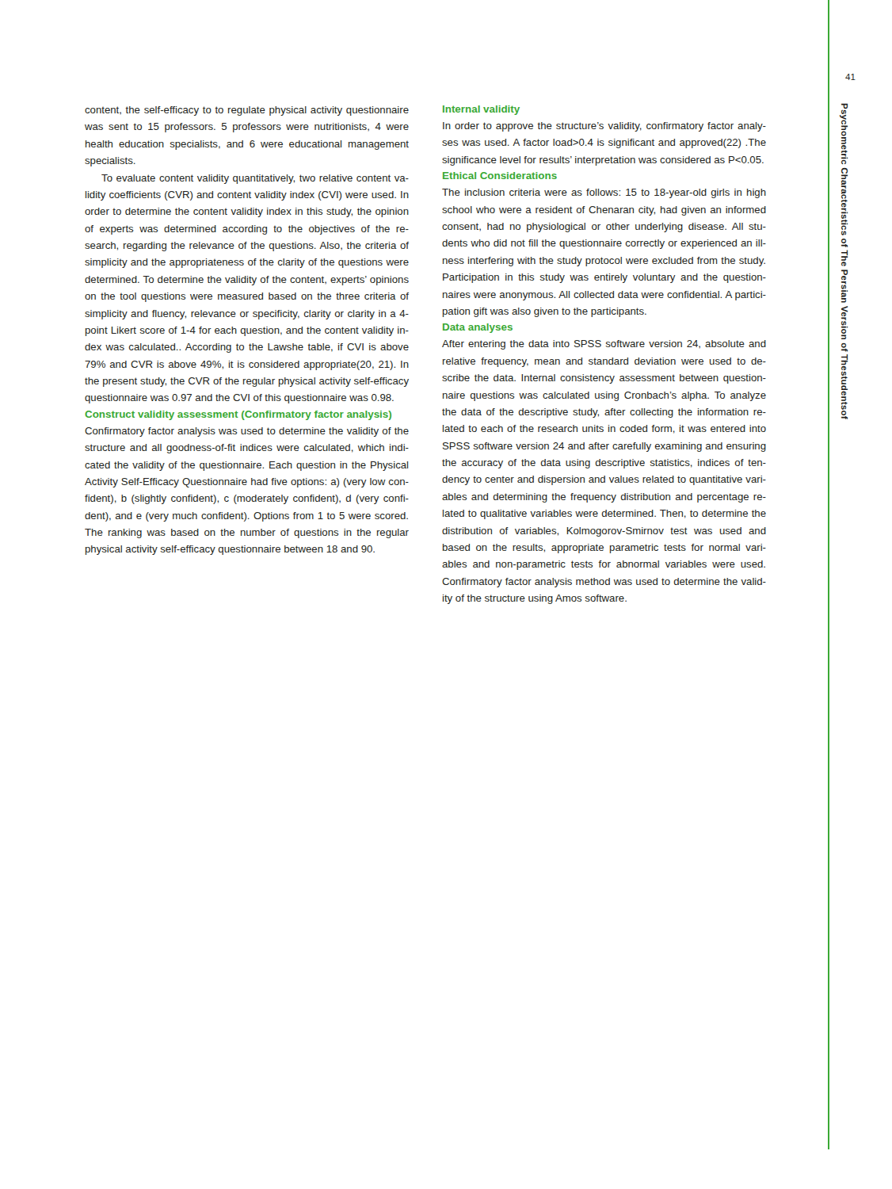41
Psychometric Characteristics of The Persian Version of Thestudentsof
content, the self-efficacy to to regulate physical activity questionnaire was sent to 15 professors. 5 professors were nutritionists, 4 were health education specialists, and 6 were educational management specialists.
To evaluate content validity quantitatively, two relative content validity coefficients (CVR) and content validity index (CVI) were used. In order to determine the content validity index in this study, the opinion of experts was determined according to the objectives of the research, regarding the relevance of the questions. Also, the criteria of simplicity and the appropriateness of the clarity of the questions were determined. To determine the validity of the content, experts’ opinions on the tool questions were measured based on the three criteria of simplicity and fluency, relevance or specificity, clarity or clarity in a 4-point Likert score of 1-4 for each question, and the content validity index was calculated.. According to the Lawshe table, if CVI is above 79% and CVR is above 49%, it is considered appropriate(20, 21). In the present study, the CVR of the regular physical activity self-efficacy questionnaire was 0.97 and the CVI of this questionnaire was 0.98.
Construct validity assessment (Confirmatory factor analysis)
Confirmatory factor analysis was used to determine the validity of the structure and all goodness-of-fit indices were calculated, which indicated the validity of the questionnaire. Each question in the Physical Activity Self-Efficacy Questionnaire had five options: a) (very low confident), b (slightly confident), c (moderately confident), d (very confident), and e (very much confident). Options from 1 to 5 were scored. The ranking was based on the number of questions in the regular physical activity self-efficacy questionnaire between 18 and 90.
Internal validity
In order to approve the structure’s validity, confirmatory factor analyses was used. A factor load>0.4 is significant and approved(22) .The significance level for results’ interpretation was considered as P<0.05.
Ethical Considerations
The inclusion criteria were as follows: 15 to 18-year-old girls in high school who were a resident of Chenaran city, had given an informed consent, had no physiological or other underlying disease. All students who did not fill the questionnaire correctly or experienced an illness interfering with the study protocol were excluded from the study. Participation in this study was entirely voluntary and the questionnaires were anonymous. All collected data were confidential. A participation gift was also given to the participants.
Data analyses
After entering the data into SPSS software version 24, absolute and relative frequency, mean and standard deviation were used to describe the data. Internal consistency assessment between questionnaire questions was calculated using Cronbach’s alpha. To analyze the data of the descriptive study, after collecting the information related to each of the research units in coded form, it was entered into SPSS software version 24 and after carefully examining and ensuring the accuracy of the data using descriptive statistics, indices of tendency to center and dispersion and values related to quantitative variables and determining the frequency distribution and percentage related to qualitative variables were determined. Then, to determine the distribution of variables, Kolmogorov-Smirnov test was used and based on the results, appropriate parametric tests for normal variables and non-parametric tests for abnormal variables were used. Confirmatory factor analysis method was used to determine the validity of the structure using Amos software.